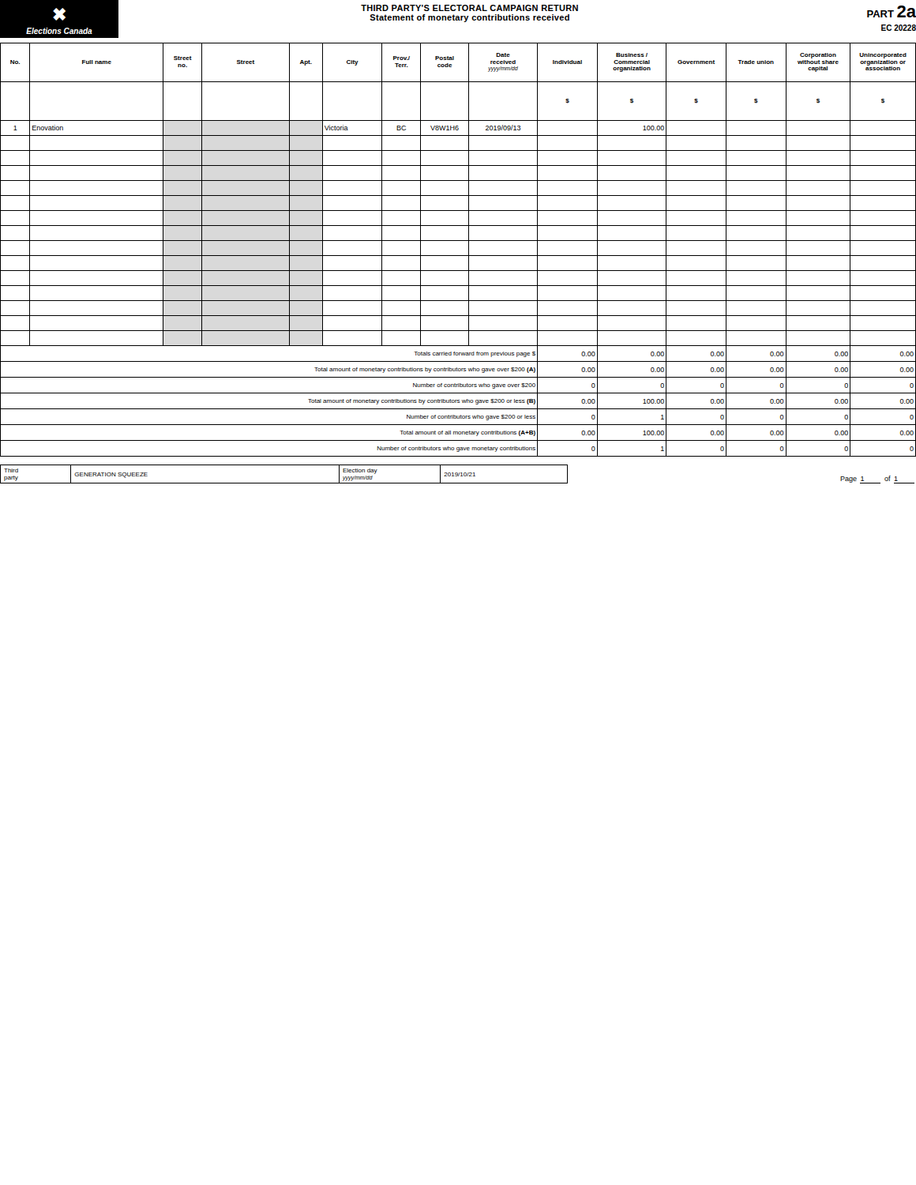✖
Elections Canada
THIRD PARTY'S ELECTORAL CAMPAIGN RETURN
Statement of monetary contributions received
PART 2a
EC 20228
| No. | Full name | Street no. | Street | Apt. | City | Prov./ Terr. | Postal code | Date received yyyy/mm/dd | Individual | Business / Commercial organization | Government | Trade union | Corporation without share capital | Unincorporated organization or association |
| --- | --- | --- | --- | --- | --- | --- | --- | --- | --- | --- | --- | --- | --- | --- |
| | | | | | | | | | $ | $ | $ | $ | $ | $ |
| 1 | Enovation | | | | Victoria | BC | V8W1H6 | 2019/09/13 | | 100.00 | | | | |
| Totals carried forward from previous page $ | 0.00 | 0.00 | 0.00 | 0.00 | 0.00 | 0.00 |
| Total amount of monetary contributions by contributors who gave over $200 (A) | 0.00 | 0.00 | 0.00 | 0.00 | 0.00 | 0.00 |
| Number of contributors who gave over $200 | 0 | 0 | 0 | 0 | 0 | 0 |
| Total amount of monetary contributions by contributors who gave $200 or less (B) | 0.00 | 100.00 | 0.00 | 0.00 | 0.00 | 0.00 |
| Number of contributors who gave $200 or less | 0 | 1 | 0 | 0 | 0 | 0 |
| Total amount of all monetary contributions (A+B) | 0.00 | 100.00 | 0.00 | 0.00 | 0.00 | 0.00 |
| Number of contributors who gave monetary contributions | 0 | 1 | 0 | 0 | 0 | 0 |
| Third party | GENERATION SQUEEZE | Election day yyyy/mm/dd | 2019/10/21 |
Page 1 of 1